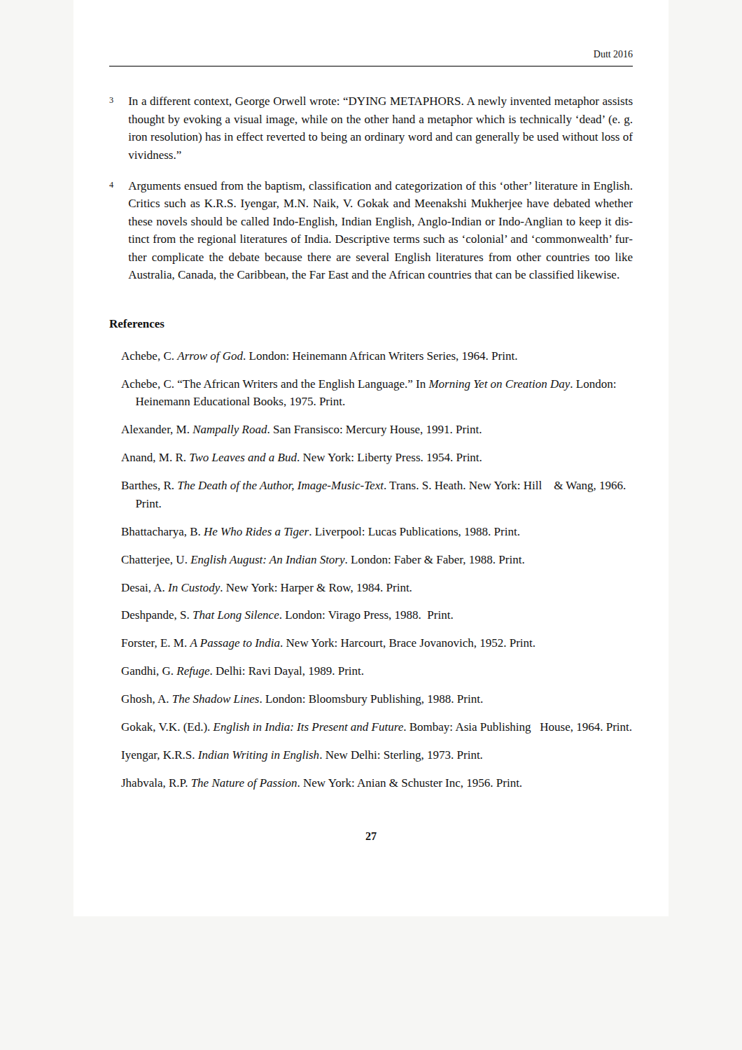Dutt 2016
3 In a different context, George Orwell wrote: “DYING METAPHORS. A newly invented metaphor assists thought by evoking a visual image, while on the other hand a metaphor which is technically ‘dead’ (e. g. iron resolution) has in effect reverted to being an ordinary word and can generally be used without loss of vividness.”
4 Arguments ensued from the baptism, classification and categorization of this ‘other’ literature in English. Critics such as K.R.S. Iyengar, M.N. Naik, V. Gokak and Meenakshi Mukherjee have debated whether these novels should be called Indo-English, Indian English, Anglo-Indian or Indo-Anglian to keep it distinct from the regional literatures of India. Descriptive terms such as ‘colonial’ and ‘commonwealth’ further complicate the debate because there are several English literatures from other countries too like Australia, Canada, the Caribbean, the Far East and the African countries that can be classified likewise.
References
Achebe, C. Arrow of God. London: Heinemann African Writers Series, 1964. Print.
Achebe, C. “The African Writers and the English Language.” In Morning Yet on Creation Day. London: Heinemann Educational Books, 1975. Print.
Alexander, M. Nampally Road. San Fransisco: Mercury House, 1991. Print.
Anand, M. R. Two Leaves and a Bud. New York: Liberty Press. 1954. Print.
Barthes, R. The Death of the Author, Image-Music-Text. Trans. S. Heath. New York: Hill & Wang, 1966. Print.
Bhattacharya, B. He Who Rides a Tiger. Liverpool: Lucas Publications, 1988. Print.
Chatterjee, U. English August: An Indian Story. London: Faber & Faber, 1988. Print.
Desai, A. In Custody. New York: Harper & Row, 1984. Print.
Deshpande, S. That Long Silence. London: Virago Press, 1988. Print.
Forster, E. M. A Passage to India. New York: Harcourt, Brace Jovanovich, 1952. Print.
Gandhi, G. Refuge. Delhi: Ravi Dayal, 1989. Print.
Ghosh, A. The Shadow Lines. London: Bloomsbury Publishing, 1988. Print.
Gokak, V.K. (Ed.). English in India: Its Present and Future. Bombay: Asia Publishing House, 1964. Print.
Iyengar, K.R.S. Indian Writing in English. New Delhi: Sterling, 1973. Print.
Jhabvala, R.P. The Nature of Passion. New York: Anian & Schuster Inc, 1956. Print.
27